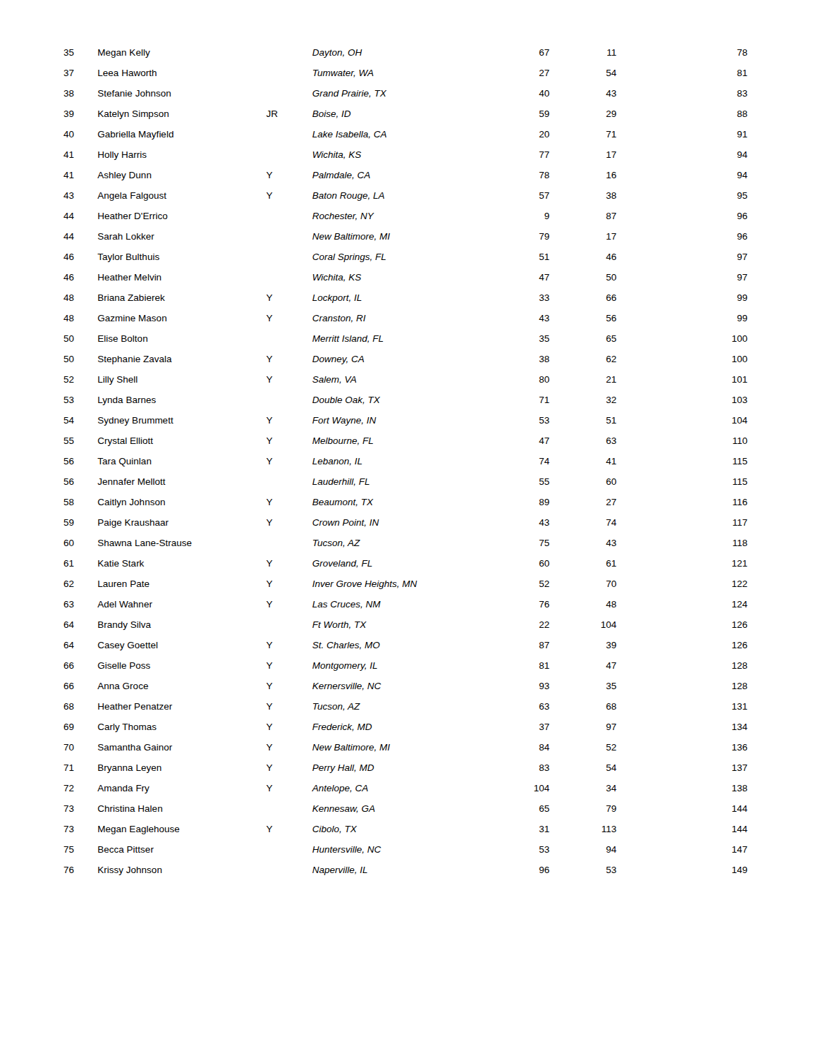| 35 | Megan Kelly | | Dayton, OH | 67 | 11 | | 78 |
| 37 | Leea Haworth | | Tumwater, WA | 27 | 54 | | 81 |
| 38 | Stefanie Johnson | | Grand Prairie, TX | 40 | 43 | | 83 |
| 39 | Katelyn Simpson | JR | Boise, ID | 59 | 29 | | 88 |
| 40 | Gabriella Mayfield | | Lake Isabella, CA | 20 | 71 | | 91 |
| 41 | Holly Harris | | Wichita, KS | 77 | 17 | | 94 |
| 41 | Ashley Dunn | Y | Palmdale, CA | 78 | 16 | | 94 |
| 43 | Angela Falgoust | Y | Baton Rouge, LA | 57 | 38 | | 95 |
| 44 | Heather D'Errico | | Rochester, NY | 9 | 87 | | 96 |
| 44 | Sarah Lokker | | New Baltimore, MI | 79 | 17 | | 96 |
| 46 | Taylor Bulthuis | | Coral Springs, FL | 51 | 46 | | 97 |
| 46 | Heather Melvin | | Wichita, KS | 47 | 50 | | 97 |
| 48 | Briana Zabierek | Y | Lockport, IL | 33 | 66 | | 99 |
| 48 | Gazmine Mason | Y | Cranston, RI | 43 | 56 | | 99 |
| 50 | Elise Bolton | | Merritt Island, FL | 35 | 65 | | 100 |
| 50 | Stephanie Zavala | Y | Downey, CA | 38 | 62 | | 100 |
| 52 | Lilly Shell | Y | Salem, VA | 80 | 21 | | 101 |
| 53 | Lynda Barnes | | Double Oak, TX | 71 | 32 | | 103 |
| 54 | Sydney Brummett | Y | Fort Wayne, IN | 53 | 51 | | 104 |
| 55 | Crystal Elliott | Y | Melbourne, FL | 47 | 63 | | 110 |
| 56 | Tara Quinlan | Y | Lebanon, IL | 74 | 41 | | 115 |
| 56 | Jennafer Mellott | | Lauderhill, FL | 55 | 60 | | 115 |
| 58 | Caitlyn Johnson | Y | Beaumont, TX | 89 | 27 | | 116 |
| 59 | Paige Kraushaar | Y | Crown Point, IN | 43 | 74 | | 117 |
| 60 | Shawna Lane-Strause | | Tucson, AZ | 75 | 43 | | 118 |
| 61 | Katie Stark | Y | Groveland, FL | 60 | 61 | | 121 |
| 62 | Lauren Pate | Y | Inver Grove Heights, MN | 52 | 70 | | 122 |
| 63 | Adel Wahner | Y | Las Cruces, NM | 76 | 48 | | 124 |
| 64 | Brandy Silva | | Ft Worth, TX | 22 | 104 | | 126 |
| 64 | Casey Goettel | Y | St. Charles, MO | 87 | 39 | | 126 |
| 66 | Giselle Poss | Y | Montgomery, IL | 81 | 47 | | 128 |
| 66 | Anna Groce | Y | Kernersville, NC | 93 | 35 | | 128 |
| 68 | Heather Penatzer | Y | Tucson, AZ | 63 | 68 | | 131 |
| 69 | Carly Thomas | Y | Frederick, MD | 37 | 97 | | 134 |
| 70 | Samantha Gainor | Y | New Baltimore, MI | 84 | 52 | | 136 |
| 71 | Bryanna Leyen | Y | Perry Hall, MD | 83 | 54 | | 137 |
| 72 | Amanda Fry | Y | Antelope, CA | 104 | 34 | | 138 |
| 73 | Christina Halen | | Kennesaw, GA | 65 | 79 | | 144 |
| 73 | Megan Eaglehouse | Y | Cibolo, TX | 31 | 113 | | 144 |
| 75 | Becca Pittser | | Huntersville, NC | 53 | 94 | | 147 |
| 76 | Krissy Johnson | | Naperville, IL | 96 | 53 | | 149 |